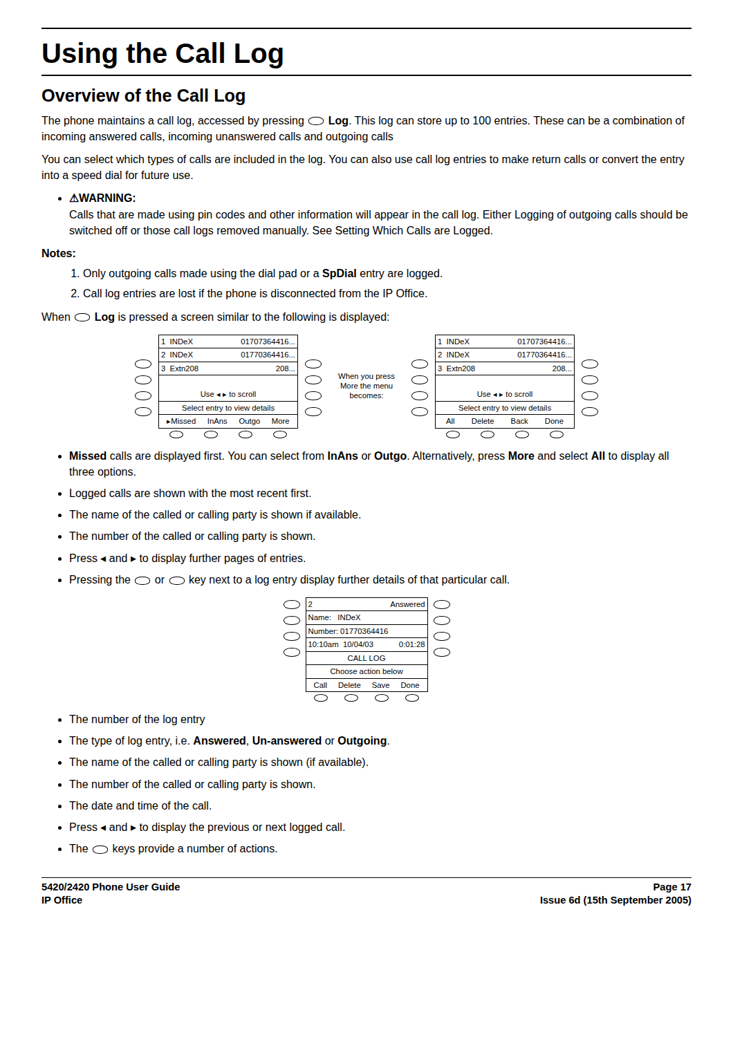Using the Call Log
Overview of the Call Log
The phone maintains a call log, accessed by pressing Log. This log can store up to 100 entries. These can be a combination of incoming answered calls, incoming unanswered calls and outgoing calls
You can select which types of calls are included in the log. You can also use call log entries to make return calls or convert the entry into a speed dial for future use.
⚠WARNING:
Calls that are made using pin codes and other information will appear in the call log. Either Logging of outgoing calls should be switched off or those call logs removed manually. See Setting Which Calls are Logged.
Notes:
Only outgoing calls made using the dial pad or a SpDial entry are logged.
Call log entries are lost if the phone is disconnected from the IP Office.
When Log is pressed a screen similar to the following is displayed:
1 INDeX 01707364416...
2 INDeX 01770364416...
3 Extn208208...
Use ◂ ▸ to scroll
Select entry to view details
▸Missed InAns Outgo More
When you press More the menu becomes:
1 INDeX 01707364416...
2 INDeX 01770364416...
3 Extn208208...
Use ◂ ▸ to scroll
Select entry to view details
All Delete Back Done
Missed calls are displayed first. You can select from InAns or Outgo. Alternatively, press More and select All to display all three options.
Logged calls are shown with the most recent first.
The name of the called or calling party is shown if available.
The number of the called or calling party is shown.
Press ◂ and ▸ to display further pages of entries.
Pressing the or key next to a log entry display further details of that particular call.
2 Answered
Name: INDeX
Number: 01770364416
10:10am 10/04/030:01:28
CALL LOG
Choose action below
Call Delete Save Done
The number of the log entry
The type of log entry, i.e. Answered, Un-answered or Outgoing.
The name of the called or calling party is shown (if available).
The number of the called or calling party is shown.
The date and time of the call.
Press ◂ and ▸ to display the previous or next logged call.
The keys provide a number of actions.
5420/2420 Phone User Guide
IP Office
Page 17
Issue 6d (15th September 2005)